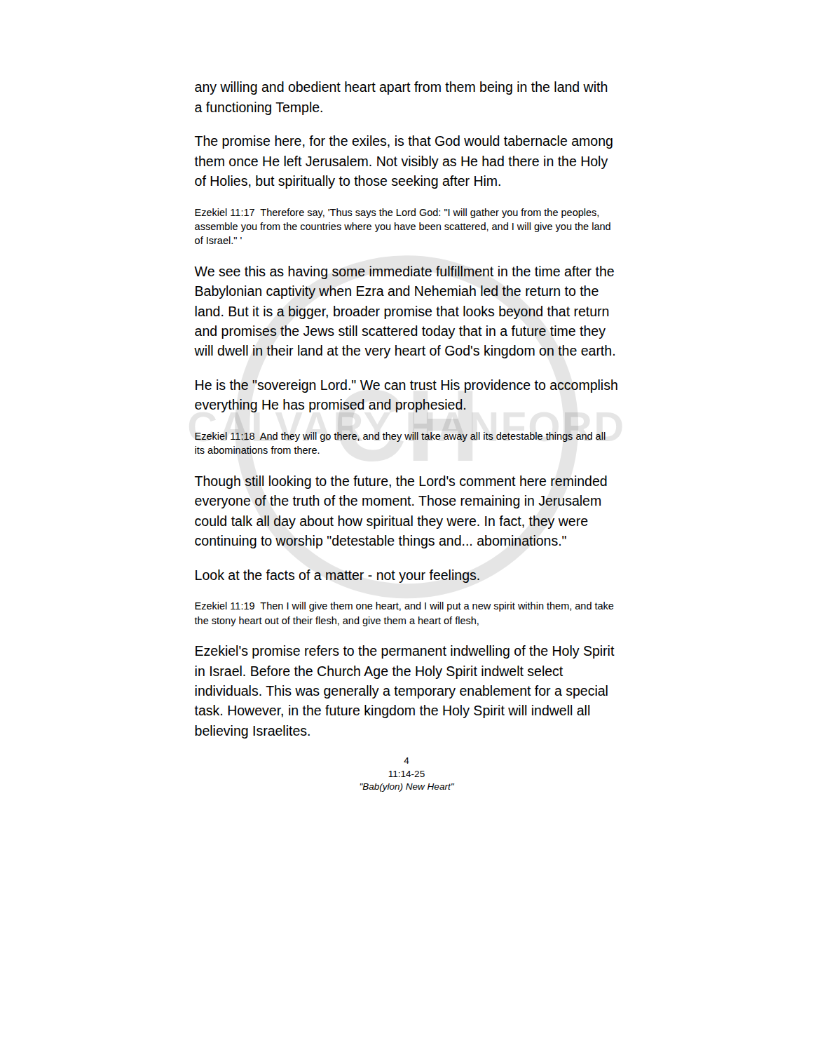any willing and obedient heart apart from them being in the land with a functioning Temple.
The promise here, for the exiles, is that God would tabernacle among them once He left Jerusalem. Not visibly as He had there in the Holy of Holies, but spiritually to those seeking after Him.
Ezekiel 11:17 Therefore say, 'Thus says the Lord God: "I will gather you from the peoples, assemble you from the countries where you have been scattered, and I will give you the land of Israel." '
We see this as having some immediate fulfillment in the time after the Babylonian captivity when Ezra and Nehemiah led the return to the land. But it is a bigger, broader promise that looks beyond that return and promises the Jews still scattered today that in a future time they will dwell in their land at the very heart of God's kingdom on the earth.
He is the "sovereign Lord." We can trust His providence to accomplish everything He has promised and prophesied.
Ezekiel 11:18 And they will go there, and they will take away all its detestable things and all its abominations from there.
Though still looking to the future, the Lord's comment here reminded everyone of the truth of the moment. Those remaining in Jerusalem could talk all day about how spiritual they were. In fact, they were continuing to worship "detestable things and... abominations."
Look at the facts of a matter - not your feelings.
Ezekiel 11:19 Then I will give them one heart, and I will put a new spirit within them, and take the stony heart out of their flesh, and give them a heart of flesh,
Ezekiel's promise refers to the permanent indwelling of the Holy Spirit in Israel. Before the Church Age the Holy Spirit indwelt select individuals. This was generally a temporary enablement for a special task. However, in the future kingdom the Holy Spirit will indwell all believing Israelites.
4
11:14-25
"Bab(ylon) New Heart"